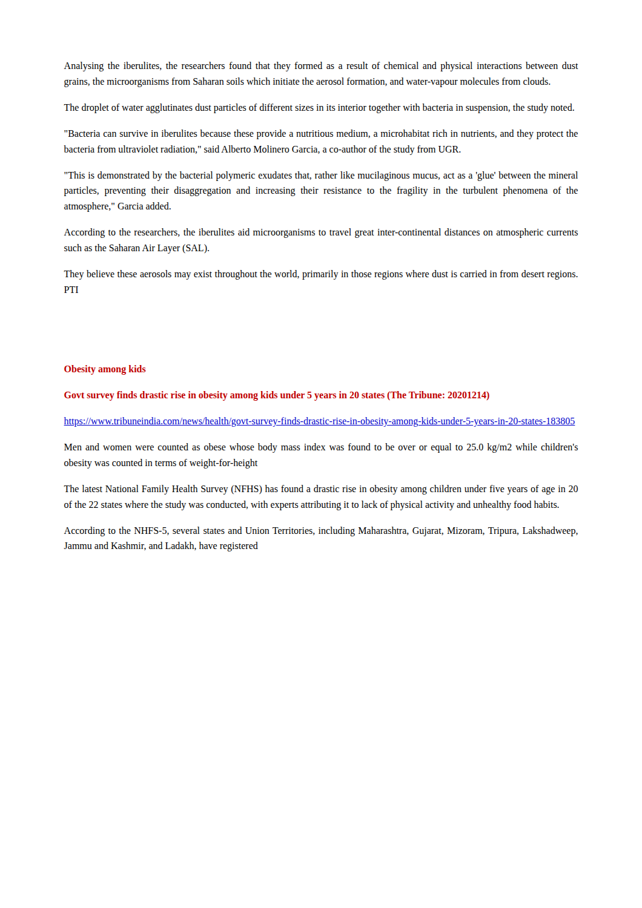Analysing the iberulites, the researchers found that they formed as a result of chemical and physical interactions between dust grains, the microorganisms from Saharan soils which initiate the aerosol formation, and water-vapour molecules from clouds.
The droplet of water agglutinates dust particles of different sizes in its interior together with bacteria in suspension, the study noted.
"Bacteria can survive in iberulites because these provide a nutritious medium, a microhabitat rich in nutrients, and they protect the bacteria from ultraviolet radiation," said Alberto Molinero Garcia, a co-author of the study from UGR.
"This is demonstrated by the bacterial polymeric exudates that, rather like mucilaginous mucus, act as a 'glue' between the mineral particles, preventing their disaggregation and increasing their resistance to the fragility in the turbulent phenomena of the atmosphere," Garcia added.
According to the researchers, the iberulites aid microorganisms to travel great inter-continental distances on atmospheric currents such as the Saharan Air Layer (SAL).
They believe these aerosols may exist throughout the world, primarily in those regions where dust is carried in from desert regions. PTI
Obesity among kids
Govt survey finds drastic rise in obesity among kids under 5 years in 20 states (The Tribune: 20201214)
https://www.tribuneindia.com/news/health/govt-survey-finds-drastic-rise-in-obesity-among-kids-under-5-years-in-20-states-183805
Men and women were counted as obese whose body mass index was found to be over or equal to 25.0 kg/m2 while children's obesity was counted in terms of weight-for-height
The latest National Family Health Survey (NFHS) has found a drastic rise in obesity among children under five years of age in 20 of the 22 states where the study was conducted, with experts attributing it to lack of physical activity and unhealthy food habits.
According to the NHFS-5, several states and Union Territories, including Maharashtra, Gujarat, Mizoram, Tripura, Lakshadweep, Jammu and Kashmir, and Ladakh, have registered